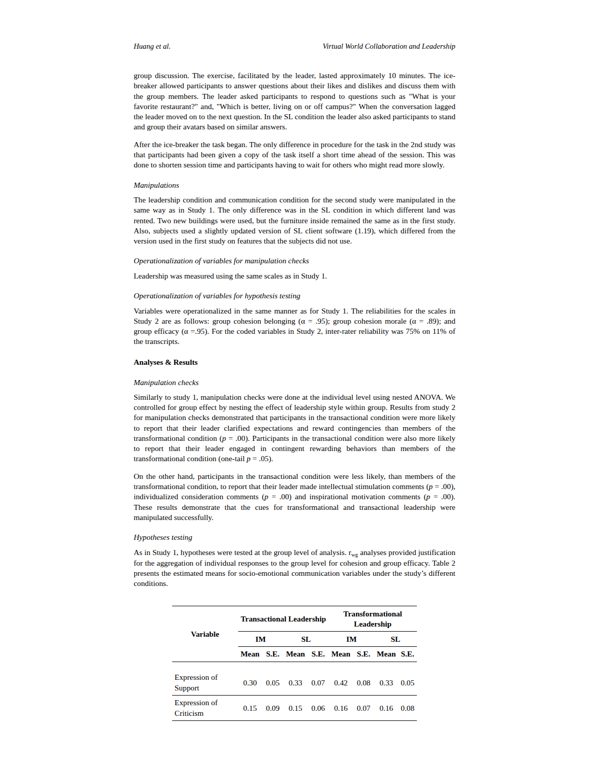Huang et al. Virtual World Collaboration and Leadership
group discussion. The exercise, facilitated by the leader, lasted approximately 10 minutes. The ice-breaker allowed participants to answer questions about their likes and dislikes and discuss them with the group members. The leader asked participants to respond to questions such as "What is your favorite restaurant?" and, "Which is better, living on or off campus?" When the conversation lagged the leader moved on to the next question. In the SL condition the leader also asked participants to stand and group their avatars based on similar answers.
After the ice-breaker the task began. The only difference in procedure for the task in the 2nd study was that participants had been given a copy of the task itself a short time ahead of the session. This was done to shorten session time and participants having to wait for others who might read more slowly.
Manipulations
The leadership condition and communication condition for the second study were manipulated in the same way as in Study 1. The only difference was in the SL condition in which different land was rented. Two new buildings were used, but the furniture inside remained the same as in the first study. Also, subjects used a slightly updated version of SL client software (1.19), which differed from the version used in the first study on features that the subjects did not use.
Operationalization of variables for manipulation checks
Leadership was measured using the same scales as in Study 1.
Operationalization of variables for hypothesis testing
Variables were operationalized in the same manner as for Study 1. The reliabilities for the scales in Study 2 are as follows: group cohesion belonging (α = .95); group cohesion morale (α = .89); and group efficacy (α =.95). For the coded variables in Study 2, inter-rater reliability was 75% on 11% of the transcripts.
Analyses & Results
Manipulation checks
Similarly to study 1, manipulation checks were done at the individual level using nested ANOVA. We controlled for group effect by nesting the effect of leadership style within group. Results from study 2 for manipulation checks demonstrated that participants in the transactional condition were more likely to report that their leader clarified expectations and reward contingencies than members of the transformational condition (p = .00). Participants in the transactional condition were also more likely to report that their leader engaged in contingent rewarding behaviors than members of the transformational condition (one-tail p = .05).
On the other hand, participants in the transactional condition were less likely, than members of the transformational condition, to report that their leader made intellectual stimulation comments (p = .00), individualized consideration comments (p = .00) and inspirational motivation comments (p = .00). These results demonstrate that the cues for transformational and transactional leadership were manipulated successfully.
Hypotheses testing
As in Study 1, hypotheses were tested at the group level of analysis. rwg analyses provided justification for the aggregation of individual responses to the group level for cohesion and group efficacy. Table 2 presents the estimated means for socio-emotional communication variables under the study’s different conditions.
| Variable | Transactional Leadership | Transformational Leadership |
| --- | --- | --- |
| IM | SL | IM | SL |
| Mean | S.E. | Mean | S.E. | Mean | S.E. | Mean | S.E. |
| Expression of Support | 0.30 | 0.05 | 0.33 | 0.07 | 0.42 | 0.08 | 0.33 | 0.05 |
| Expression of Criticism | 0.15 | 0.09 | 0.15 | 0.06 | 0.16 | 0.07 | 0.16 | 0.08 |